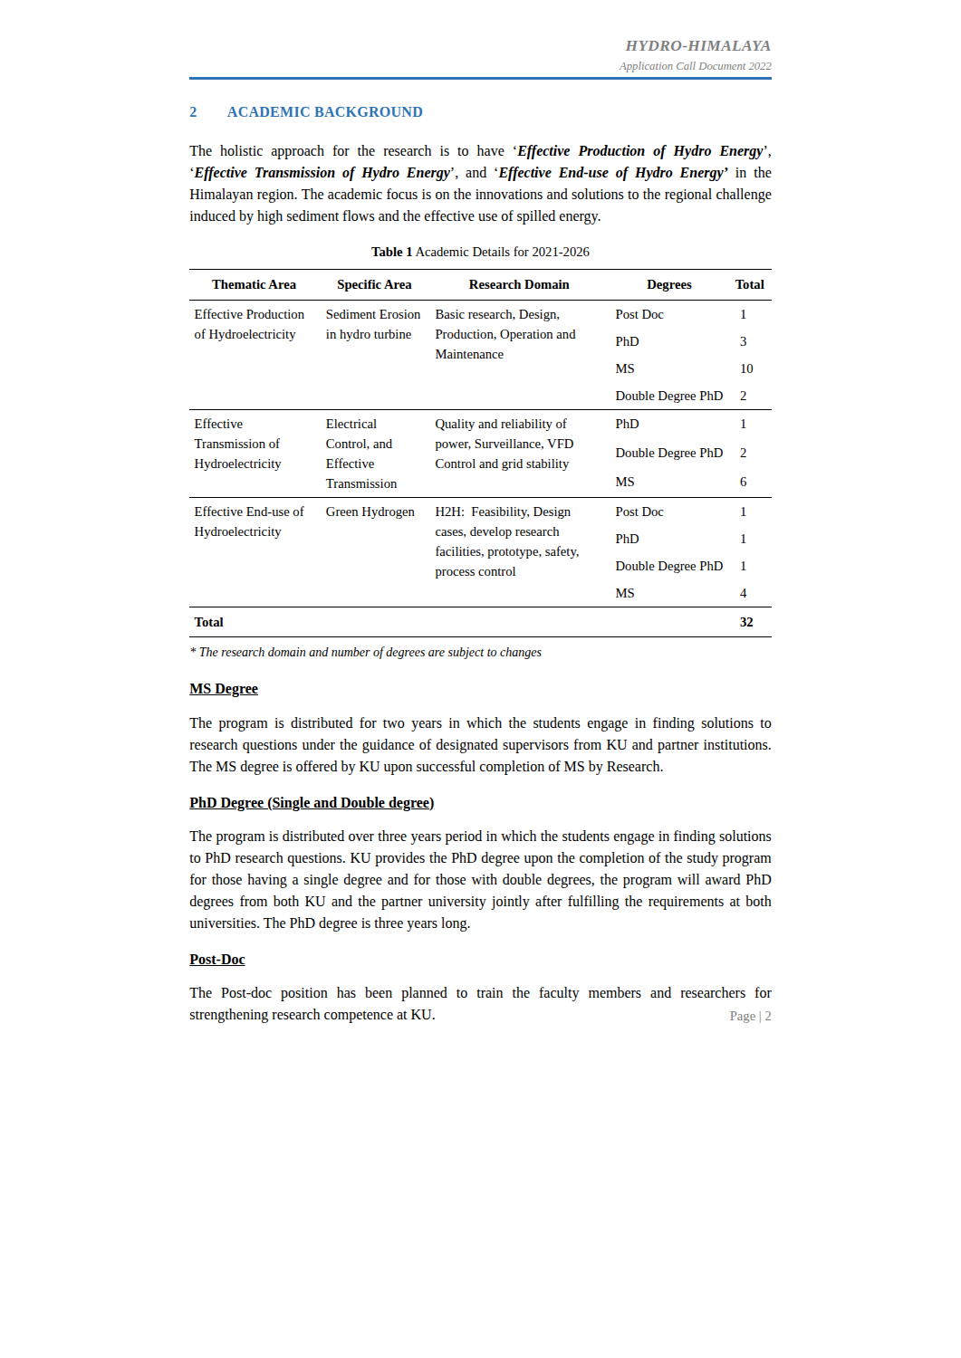HYDRO-HIMALAYA
Application Call Document 2022
2 ACADEMIC BACKGROUND
The holistic approach for the research is to have ‘Effective Production of Hydro Energy’, ‘Effective Transmission of Hydro Energy’, and ‘Effective End-use of Hydro Energy’ in the Himalayan region. The academic focus is on the innovations and solutions to the regional challenge induced by high sediment flows and the effective use of spilled energy.
Table 1 Academic Details for 2021-2026
| Thematic Area | Specific Area | Research Domain | Degrees | Total |
| --- | --- | --- | --- | --- |
| Effective Production of Hydroelectricity | Sediment Erosion in hydro turbine | Basic research, Design, Production, Operation and Maintenance | Post Doc | 1 |
| PhD | 3 |
| MS | 10 |
| Double Degree PhD | 2 |
| Effective Transmission of Hydroelectricity | Electrical Control, and Effective Transmission | Quality and reliability of power, Surveillance, VFD Control and grid stability | PhD | 1 |
| Double Degree PhD | 2 |
| MS | 6 |
| Effective End-use of Hydroelectricity | Green Hydrogen | H2H: Feasibility, Design cases, develop research facilities, prototype, safety, process control | Post Doc | 1 |
| PhD | 1 |
| Double Degree PhD | 1 |
| MS | 4 |
| Total | 32 |
* The research domain and number of degrees are subject to changes
MS Degree
The program is distributed for two years in which the students engage in finding solutions to research questions under the guidance of designated supervisors from KU and partner institutions. The MS degree is offered by KU upon successful completion of MS by Research.
PhD Degree (Single and Double degree)
The program is distributed over three years period in which the students engage in finding solutions to PhD research questions. KU provides the PhD degree upon the completion of the study program for those having a single degree and for those with double degrees, the program will award PhD degrees from both KU and the partner university jointly after fulfilling the requirements at both universities. The PhD degree is three years long.
Post-Doc
The Post-doc position has been planned to train the faculty members and researchers for strengthening research competence at KU.
Page | 2